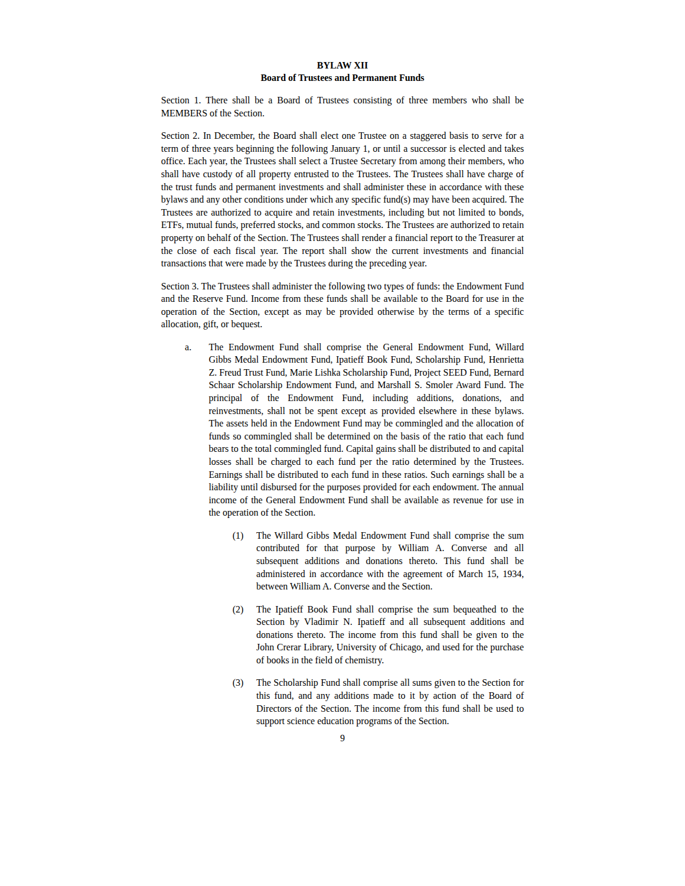BYLAW XIIBoard of Trustees and Permanent Funds
Section 1. There shall be a Board of Trustees consisting of three members who shall be MEMBERS of the Section.
Section 2. In December, the Board shall elect one Trustee on a staggered basis to serve for a term of three years beginning the following January 1, or until a successor is elected and takes office. Each year, the Trustees shall select a Trustee Secretary from among their members, who shall have custody of all property entrusted to the Trustees. The Trustees shall have charge of the trust funds and permanent investments and shall administer these in accordance with these bylaws and any other conditions under which any specific fund(s) may have been acquired. The Trustees are authorized to acquire and retain investments, including but not limited to bonds, ETFs, mutual funds, preferred stocks, and common stocks. The Trustees are authorized to retain property on behalf of the Section. The Trustees shall render a financial report to the Treasurer at the close of each fiscal year. The report shall show the current investments and financial transactions that were made by the Trustees during the preceding year.
Section 3. The Trustees shall administer the following two types of funds: the Endowment Fund and the Reserve Fund. Income from these funds shall be available to the Board for use in the operation of the Section, except as may be provided otherwise by the terms of a specific allocation, gift, or bequest.
a. The Endowment Fund shall comprise the General Endowment Fund, Willard Gibbs Medal Endowment Fund, Ipatieff Book Fund, Scholarship Fund, Henrietta Z. Freud Trust Fund, Marie Lishka Scholarship Fund, Project SEED Fund, Bernard Schaar Scholarship Endowment Fund, and Marshall S. Smoler Award Fund. The principal of the Endowment Fund, including additions, donations, and reinvestments, shall not be spent except as provided elsewhere in these bylaws. The assets held in the Endowment Fund may be commingled and the allocation of funds so commingled shall be determined on the basis of the ratio that each fund bears to the total commingled fund. Capital gains shall be distributed to and capital losses shall be charged to each fund per the ratio determined by the Trustees. Earnings shall be distributed to each fund in these ratios. Such earnings shall be a liability until disbursed for the purposes provided for each endowment. The annual income of the General Endowment Fund shall be available as revenue for use in the operation of the Section.
(1) The Willard Gibbs Medal Endowment Fund shall comprise the sum contributed for that purpose by William A. Converse and all subsequent additions and donations thereto. This fund shall be administered in accordance with the agreement of March 15, 1934, between William A. Converse and the Section.
(2) The Ipatieff Book Fund shall comprise the sum bequeathed to the Section by Vladimir N. Ipatieff and all subsequent additions and donations thereto. The income from this fund shall be given to the John Crerar Library, University of Chicago, and used for the purchase of books in the field of chemistry.
(3) The Scholarship Fund shall comprise all sums given to the Section for this fund, and any additions made to it by action of the Board of Directors of the Section. The income from this fund shall be used to support science education programs of the Section.
9